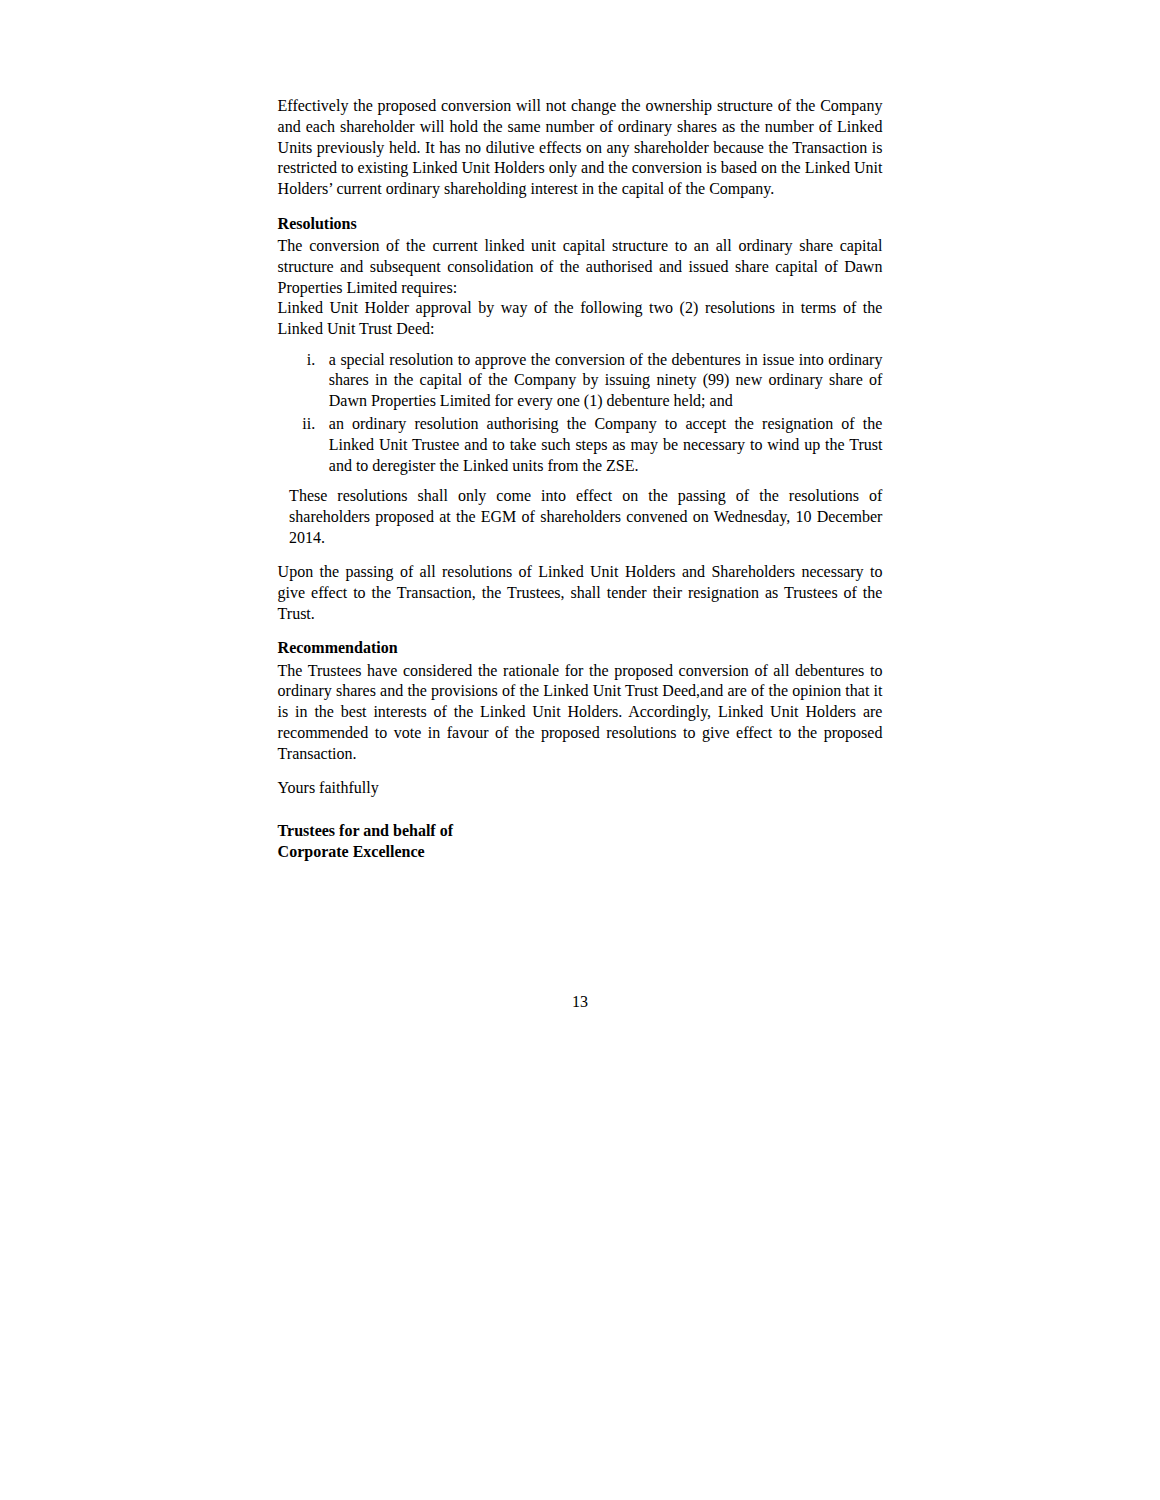Effectively the proposed conversion will not change the ownership structure of the Company and each shareholder will hold the same number of ordinary shares as the number of Linked Units previously held. It has no dilutive effects on any shareholder because the Transaction is restricted to existing Linked Unit Holders only and the conversion is based on the Linked Unit Holders’ current ordinary shareholding interest in the capital of the Company.
Resolutions
The conversion of the current linked unit capital structure to an all ordinary share capital structure and subsequent consolidation of the authorised and issued share capital of Dawn Properties Limited requires:
Linked Unit Holder approval by way of the following two (2) resolutions in terms of the Linked Unit Trust Deed:
a special resolution to approve the conversion of the debentures in issue into ordinary shares in the capital of the Company by issuing ninety (99) new ordinary share of Dawn Properties Limited for every one (1) debenture held; and
an ordinary resolution authorising the Company to accept the resignation of the Linked Unit Trustee and to take such steps as may be necessary to wind up the Trust and to deregister the Linked units from the ZSE.
These resolutions shall only come into effect on the passing of the resolutions of shareholders proposed at the EGM of shareholders convened on Wednesday, 10 December 2014.
Upon the passing of all resolutions of Linked Unit Holders and Shareholders necessary to give effect to the Transaction, the Trustees, shall tender their resignation as Trustees of the Trust.
Recommendation
The Trustees have considered the rationale for the proposed conversion of all debentures to ordinary shares and the provisions of the Linked Unit Trust Deed,and are of the opinion that it is in the best interests of the Linked Unit Holders. Accordingly, Linked Unit Holders are recommended to vote in favour of the proposed resolutions to give effect to the proposed Transaction.
Yours faithfully
Trustees for and behalf of Corporate Excellence
13